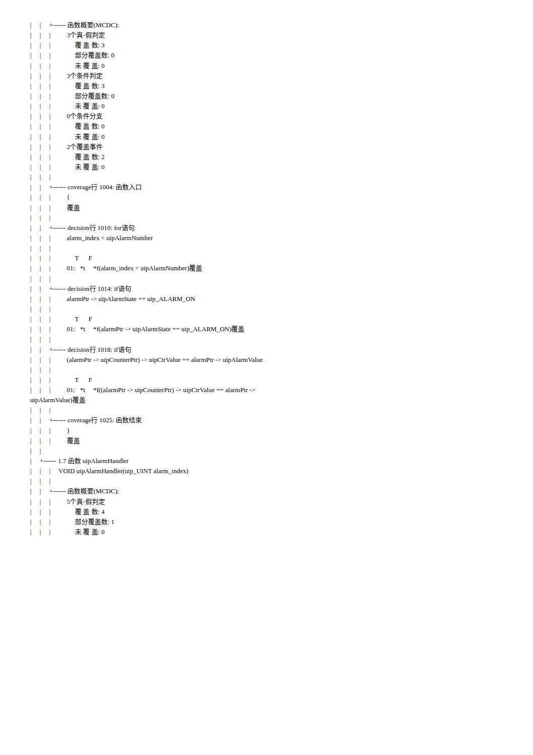|     |     +------ 函数概要(MCDC):
|     |     |          3个真-假判定
|     |     |               覆 盖 数: 3
|     |     |               部分覆盖数: 0
|     |     |               未 覆 盖: 0
|     |     |          3个条件判定
|     |     |               覆 盖 数: 3
|     |     |               部分覆盖数: 0
|     |     |               未 覆 盖: 0
|     |     |          0个条件分支
|     |     |               覆 盖 数: 0
|     |     |               未 覆 盖: 0
|     |     |          2个覆盖事件
|     |     |               覆 盖 数: 2
|     |     |               未 覆 盖: 0
|     |     |
|     |     +------ coverage行 1004: 函数入口
|     |     |          {
|     |     |          覆盖
|     |     |
|     |     +------ decision行 1010: for语句
|     |     |          alarm_index < uipAlarmNumber
|     |     |
|     |     |               T      F
|     |     |          01:   *t     *f(alarm_index < uipAlarmNumber)覆盖
|     |     |
|     |     +------ decision行 1014: if语句
|     |     |          alarmPtr -> uipAlarmState == uip_ALARM_ON
|     |     |
|     |     |               T      F
|     |     |          01:   *t     *f(alarmPtr -> uipAlarmState == uip_ALARM_ON)覆盖
|     |     |
|     |     +------ decision行 1018: if语句
|     |     |          (alarmPtr -> uipCounterPtr) -> uipCtrValue == alarmPtr -> uipAlarmValue
|     |     |
|     |     |               T      F
|     |     |          01:   *t     *f((alarmPtr -> uipCounterPtr) -> uipCtrValue == alarmPtr ->
uipAlarmValue)覆盖
|     |     |
|     |     +------ coverage行 1025: 函数结束
|     |     |          }
|     |     |          覆盖
|     |
|     +------ 1.7 函数 uipAlarmHandler
|     |     |     VOID uipAlarmHandler(uip_UINT alarm_index)
|     |     |
|     |     +------ 函数概要(MCDC):
|     |     |          5个真-假判定
|     |     |               覆 盖 数: 4
|     |     |               部分覆盖数: 1
|     |     |               未 覆 盖: 0